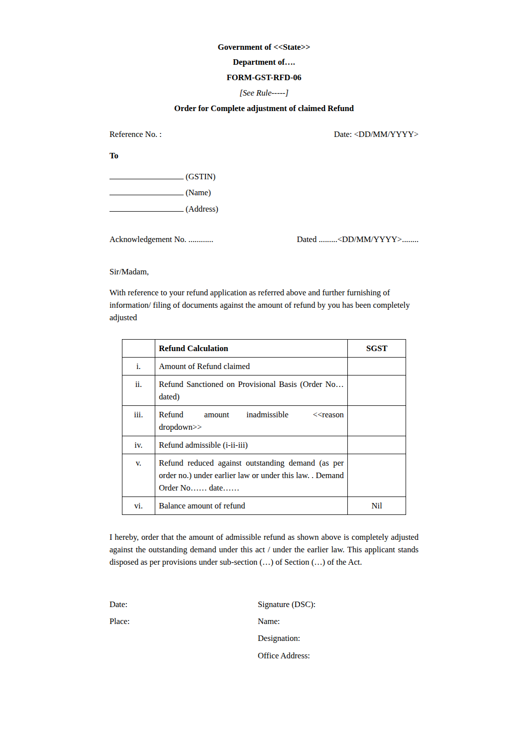Government of <<State>>
Department of….
FORM-GST-RFD-06
[See Rule-----]
Order for Complete adjustment of claimed Refund
Reference No. : Date: <DD/MM/YYYY>
To
(GSTIN)
(Name)
(Address)
Acknowledgement No. ............ Dated .........<DD/MM/YYYY>........
Sir/Madam,
With reference to your refund application as referred above and further furnishing of information/ filing of documents against the amount of refund by you has been completely adjusted
| | Refund Calculation | SGST |
| i. | Amount of Refund claimed | |
| ii. | Refund Sanctioned on Provisional Basis (Order No…dated) | |
| iii. | Refund amount inadmissible <<reason dropdown>> | |
| iv. | Refund admissible (i-ii-iii) | |
| v. | Refund reduced against outstanding demand (as per order no.) under earlier law or under this law. . Demand Order No…… date…… | |
| vi. | Balance amount of refund | Nil |
I hereby, order that the amount of admissible refund as shown above is completely adjusted against the outstanding demand under this act / under the earlier law. This applicant stands disposed as per provisions under sub-section (…) of Section (…) of the Act.
Date:
Place:
Signature (DSC):
Name:
Designation:
Office Address: